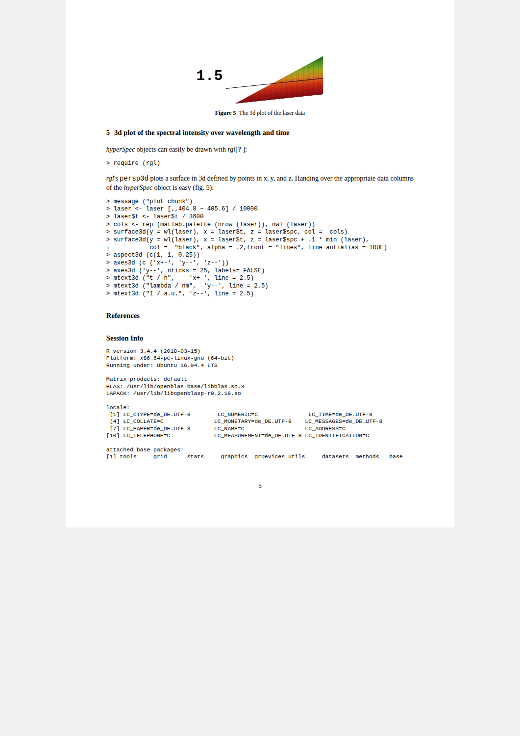1.5
Figure 5 The 3d plot of the laser data
53d plot of the spectral intensity over wavelength and time
hyperSpec objects can easily be drawn with rgl[? ]:
> require (rgl)
rgl's persp3d plots a surface in 3d defined by points in x, y, and z. Handing over the appropriate data columns of the hyperSpec object is easy (fig. 5):
> message ("plot chunk")
> laser <- laser [,,404.8 ~ 405.6] / 10000
> laser$t <- laser$t / 3600
> cols <- rep (matlab.palette (nrow (laser)), nwl (laser))
> surface3d(y = wl(laser), x = laser$t, z = laser$spc, col =  cols)
> surface3d(y = wl(laser), x = laser$t, z = laser$spc + .1 * min (laser),
+           col =  "black", alpha = .2,front = "lines", line_antialias = TRUE)
> aspect3d (c(1, 1, 0.25))
> axes3d (c ('x+-', 'y--', 'z--'))
> axes3d ('y--', nticks = 25, labels= FALSE)
> mtext3d ("t / h",    'x+-', line = 2.5)
> mtext3d ("lambda / nm",  'y--', line = 2.5)
> mtext3d ("I / a.u.", 'z--', line = 2.5)
References
Session Info
R version 3.4.4 (2018-03-15)
Platform: x86_64-pc-linux-gnu (64-bit)
Running under: Ubuntu 16.04.4 LTS

Matrix products: default
BLAS: /usr/lib/openblas-base/libblas.so.3
LAPACK: /usr/lib/libopenblasp-r0.2.18.so

locale:
 [1] LC_CTYPE=de_DE.UTF-8        LC_NUMERIC=C               LC_TIME=de_DE.UTF-8
 [4] LC_COLLATE=C               LC_MONETARY=de_DE.UTF-8    LC_MESSAGES=de_DE.UTF-8
 [7] LC_PAPER=de_DE.UTF-8       LC_NAME=C                  LC_ADDRESS=C
[10] LC_TELEPHONE=C             LC_MEASUREMENT=de_DE.UTF-8 LC_IDENTIFICATION=C

attached base packages:
[1] tools     grid      stats     graphics  grDevices utils     datasets  methods   base
5